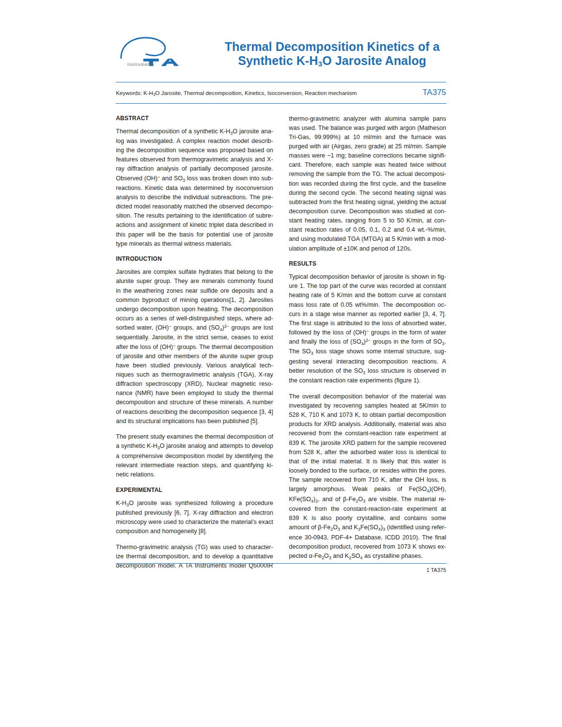Instruments
Thermal Decomposition Kinetics of a
Synthetic K-H3 O Jarosite Analog
Keywords: K-H3O Jarosite, Thermal decomposition, Kinetics, Isoconversion, Reaction mechanism
TA375
ABSTRACT
Thermal decomposition of a synthetic K-H3O jarosite analog was investigated. A complex reaction model describing the decomposition sequence was proposed based on features observed from thermogravimetic analysis and X-ray diffraction analysis of partially decomposed jarosite. Observed (OH)– and SO3 loss was broken down into subreactions. Kinetic data was determined by isoconversion analysis to describe the individual subreactions. The predicted model reasonably matched the observed decomposition. The results pertaining to the identification of subreactions and assignment of kinetic triplet data described in this paper will be the basis for potential use of jarosite type minerals as thermal witness materials.
INTRODUCTION
Jarosites are complex sulfate hydrates that belong to the alunite super group. They are minerals commonly found in the weathering zones near sulfide ore deposits and a common byproduct of mining operations[1, 2]. Jarosites undergo decomposition upon heating. The decomposition occurs as a series of well-distinguished steps, where adsorbed water, (OH)– groups, and (SO4)2– groups are lost sequentially. Jarosite, in the strict sense, ceases to exist after the loss of (OH)– groups. The thermal decomposition of jarosite and other members of the alunite super group have been studied previously. Various analytical techniques such as thermogravimetric analysis (TGA), X-ray diffraction spectroscopy (XRD), Nuclear magnetic resonance (NMR) have been employed to study the thermal decomposition and structure of these minerals. A number of reactions describing the decomposition sequence [3, 4] and its structural implications has been published [5].
The present study examines the thermal decomposition of a synthetic K-H3O jarosite analog and attempts to develop a comprehensive decomposition model by identifying the relevant intermediate reaction steps, and quantifying kinetic relations.
EXPERIMENTAL
K-H3O jarosite was synthesized following a procedure published previously [6, 7]. X-ray diffraction and electron microscopy were used to characterize the material’s exact composition and homogeneity [8].
Thermo-gravimetric analysis (TG) was used to characterize thermal decomposition, and to develop a quantitative decomposition model. A TA Instruments model Q5000IR thermo-gravimetric analyzer with alumina sample pans was used. The balance was purged with argon (Matheson Tri-Gas, 99.999%) at 10 ml/min and the furnace was purged with air (Airgas, zero grade) at 25 ml/min. Sample masses were ~1 mg; baseline corrections became significant. Therefore, each sample was heated twice without removing the sample from the TG. The actual decomposition was recorded during the first cycle, and the baseline during the second cycle. The second heating signal was subtracted from the first heating signal, yielding the actual decomposition curve. Decomposition was studied at constant heating rates, ranging from 5 to 50 K/min, at constant reaction rates of 0.05, 0.1, 0.2 and 0.4 wt.-%/min, and using modulated TGA (MTGA) at 5 K/min with a modulation amplitude of ±10K and period of 120s.
RESULTS
Typical decomposition behavior of jarosite is shown in figure 1. The top part of the curve was recorded at constant heating rate of 5 K/min and the bottom curve at constant mass loss rate of 0.05 wt%/min. The decomposition occurs in a stage wise manner as reported earlier [3, 4, 7]. The first stage is attributed to the loss of absorbed water, followed by the loss of (OH)– groups in the form of water and finally the loss of (SO4)2– groups in the form of SO3. The SO3 loss stage shows some internal structure, suggesting several interacting decomposition reactions. A better resolution of the SO3 loss structure is observed in the constant reaction rate experiments (figure 1).
The overall decomposition behavior of the material was investigated by recovering samples heated at 5K/min to 528 K, 710 K and 1073 K, to obtain partial decomposition products for XRD analysis. Additionally, material was also recovered from the constant-reaction rate experiment at 839 K. The jarosite XRD pattern for the sample recovered from 528 K, after the adsorbed water loss is identical to that of the initial material. It is likely that this water is loosely bonded to the surface, or resides within the pores. The sample recovered from 710 K, after the OH loss, is largely amorphous. Weak peaks of Fe(SO4)(OH), KFe(SO4)2, and of β-Fe2O3 are visible. The material recovered from the constant-reaction-rate experiment at 839 K is also poorly crystalline, and contains some amount of β-Fe2O3 and K3Fe(SO4)3 (identified using reference 30-0943, PDF-4+ Database, ICDD 2010). The final decomposition product, recovered from 1073 K shows expected α-Fe2O3 and K2SO4 as crystalline phases.
1 TA375